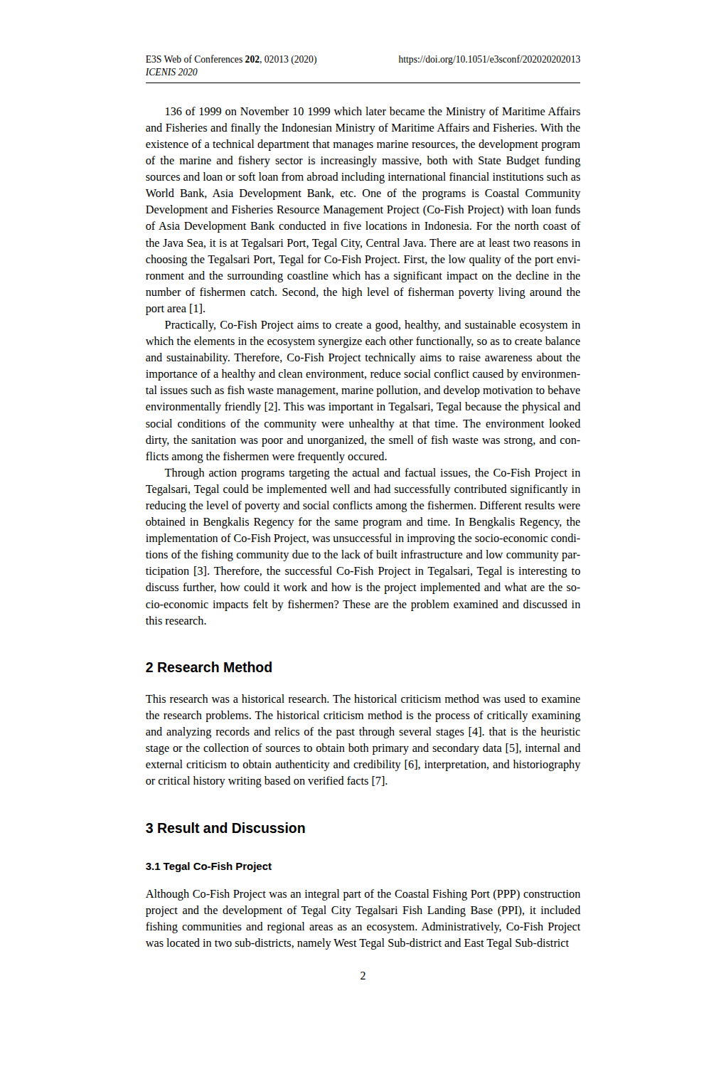https://doi.org/10.1051/e3sconf/202020202013
E3S Web of Conferences 202, 02013 (2020)
ICENIS 2020
136 of 1999 on November 10 1999 which later became the Ministry of Maritime Affairs and Fisheries and finally the Indonesian Ministry of Maritime Affairs and Fisheries. With the existence of a technical department that manages marine resources, the development program of the marine and fishery sector is increasingly massive, both with State Budget funding sources and loan or soft loan from abroad including international financial institutions such as World Bank, Asia Development Bank, etc. One of the programs is Coastal Community Development and Fisheries Resource Management Project (Co-Fish Project) with loan funds of Asia Development Bank conducted in five locations in Indonesia. For the north coast of the Java Sea, it is at Tegalsari Port, Tegal City, Central Java. There are at least two reasons in choosing the Tegalsari Port, Tegal for Co-Fish Project. First, the low quality of the port environment and the surrounding coastline which has a significant impact on the decline in the number of fishermen catch. Second, the high level of fisherman poverty living around the port area [1].
Practically, Co-Fish Project aims to create a good, healthy, and sustainable ecosystem in which the elements in the ecosystem synergize each other functionally, so as to create balance and sustainability. Therefore, Co-Fish Project technically aims to raise awareness about the importance of a healthy and clean environment, reduce social conflict caused by environmental issues such as fish waste management, marine pollution, and develop motivation to behave environmentally friendly [2]. This was important in Tegalsari, Tegal because the physical and social conditions of the community were unhealthy at that time. The environment looked dirty, the sanitation was poor and unorganized, the smell of fish waste was strong, and conflicts among the fishermen were frequently occured.
Through action programs targeting the actual and factual issues, the Co-Fish Project in Tegalsari, Tegal could be implemented well and had successfully contributed significantly in reducing the level of poverty and social conflicts among the fishermen. Different results were obtained in Bengkalis Regency for the same program and time. In Bengkalis Regency, the implementation of Co-Fish Project, was unsuccessful in improving the socio-economic conditions of the fishing community due to the lack of built infrastructure and low community participation [3]. Therefore, the successful Co-Fish Project in Tegalsari, Tegal is interesting to discuss further, how could it work and how is the project implemented and what are the socio-economic impacts felt by fishermen? These are the problem examined and discussed in this research.
2 Research Method
This research was a historical research. The historical criticism method was used to examine the research problems. The historical criticism method is the process of critically examining and analyzing records and relics of the past through several stages [4]. that is the heuristic stage or the collection of sources to obtain both primary and secondary data [5], internal and external criticism to obtain authenticity and credibility [6], interpretation, and historiography or critical history writing based on verified facts [7].
3 Result and Discussion
3.1 Tegal Co-Fish Project
Although Co-Fish Project was an integral part of the Coastal Fishing Port (PPP) construction project and the development of Tegal City Tegalsari Fish Landing Base (PPI), it included fishing communities and regional areas as an ecosystem. Administratively, Co-Fish Project was located in two sub-districts, namely West Tegal Sub-district and East Tegal Sub-district
2